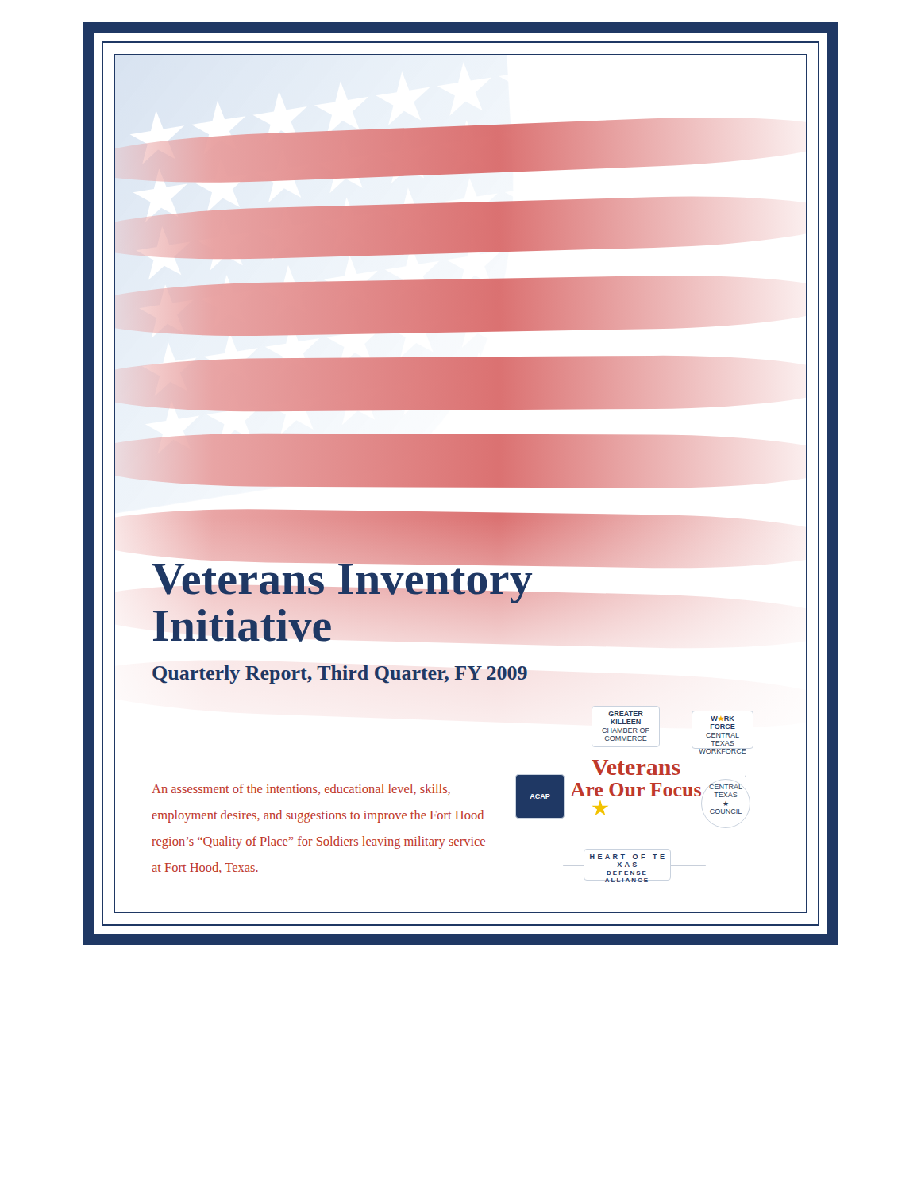Veterans Inventory
Initiative
Quarterly Report, Third Quarter, FY 2009
An assessment of the intentions, educational level, skills, employment desires, and suggestions to improve the Fort Hood region’s “Quality of Place” for Soldiers leaving military service at Fort Hood, Texas.
GREATER KILLEEN
CHAMBER OF COMMERCE
W★RK
FORCE
CENTRAL TEXAS WORKFORCE
ACAP
CENTRAL TEXAS
★
COUNCIL
H E A R T O F T E X A S
DEFENSE ALLIANCE
Veterans
Are Our Focus